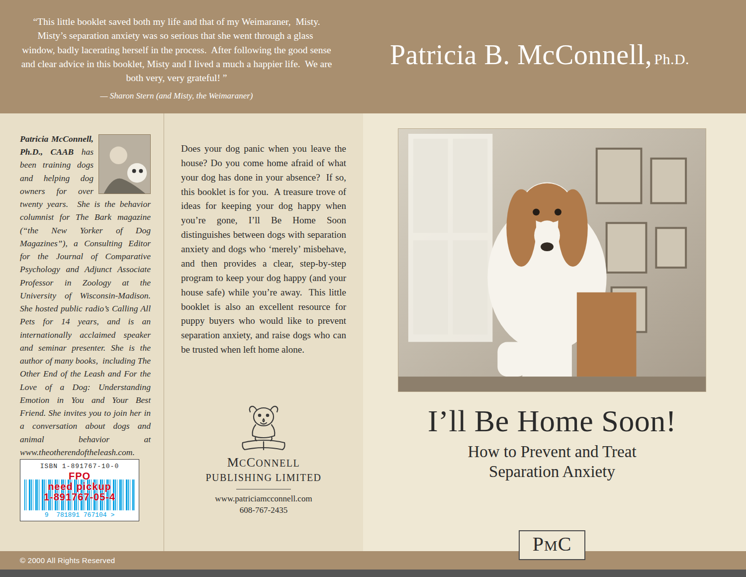“This little booklet saved both my life and that of my Weimaraner, Misty. Misty’s separation anxiety was so serious that she went through a glass window, badly lacerating herself in the process. After following the good sense and clear advice in this booklet, Misty and I lived a much a happier life. We are both very, very grateful! ” — Sharon Stern (and Misty, the Weimaraner)
Patricia B. McConnell, Ph.D.
Patricia McConnell, Ph.D., CAAB has been training dogs and helping dog owners for over twenty years. She is the behavior columnist for The Bark magazine (“the New Yorker of Dog Magazines”), a Consulting Editor for the Journal of Comparative Psychology and Adjunct Associate Professor in Zoology at the University of Wisconsin-Madison. She hosted public radio’s Calling All Pets for 14 years, and is an internationally acclaimed speaker and seminar presenter. She is the author of many books, including The Other End of the Leash and For the Love of a Dog: Understanding Emotion in You and Your Best Friend. She invites you to join her in a conversation about dogs and animal behavior at www.theotherendoftheleash.com.
ISBN 1-891767-10-0
FPO
need pickup
1-891767-05-4
9 781891 767104 >
Does your dog panic when you leave the house? Do you come home afraid of what your dog has done in your absence? If so, this booklet is for you. A treasure trove of ideas for keeping your dog happy when you’re gone, I’ll Be Home Soon distinguishes between dogs with separation anxiety and dogs who ‘merely’ misbehave, and then provides a clear, step-by-step program to keep your dog happy (and your house safe) while you’re away. This little booklet is also an excellent resource for puppy buyers who would like to prevent separation anxiety, and raise dogs who can be trusted when left home alone.
MCCONNELL
PUBLISHING LIMITED
www.patriciamcconnell.com
608-767-2435
I’ll Be Home Soon!
How to Prevent and Treat
Separation Anxiety
PMC
© 2000 All Rights Reserved